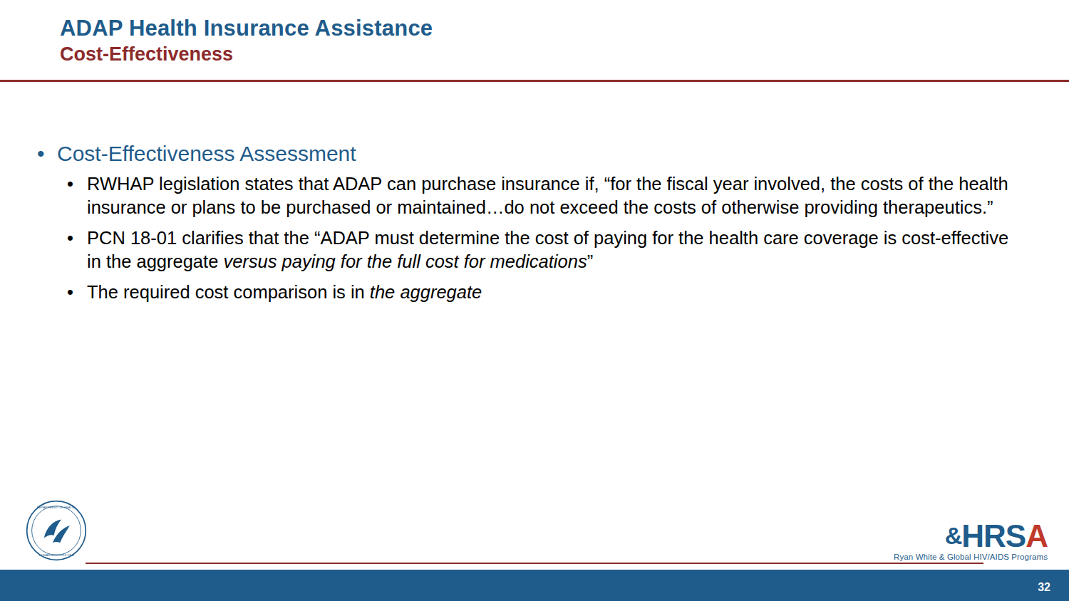ADAP Health Insurance Assistance
Cost-Effectiveness
Cost-Effectiveness Assessment
RWHAP legislation states that ADAP can purchase insurance if, “for the fiscal year involved, the costs of the health insurance or plans to be purchased or maintained…do not exceed the costs of otherwise providing therapeutics.”
PCN 18-01 clarifies that the “ADAP must determine the cost of paying for the health care coverage is cost-effective in the aggregate versus paying for the full cost for medications”
The required cost comparison is in the aggregate
DEPARTMENT OF HEALTH HUMAN SERVICES USA
&HRSA
Ryan White & Global HIV/AIDS Programs
32